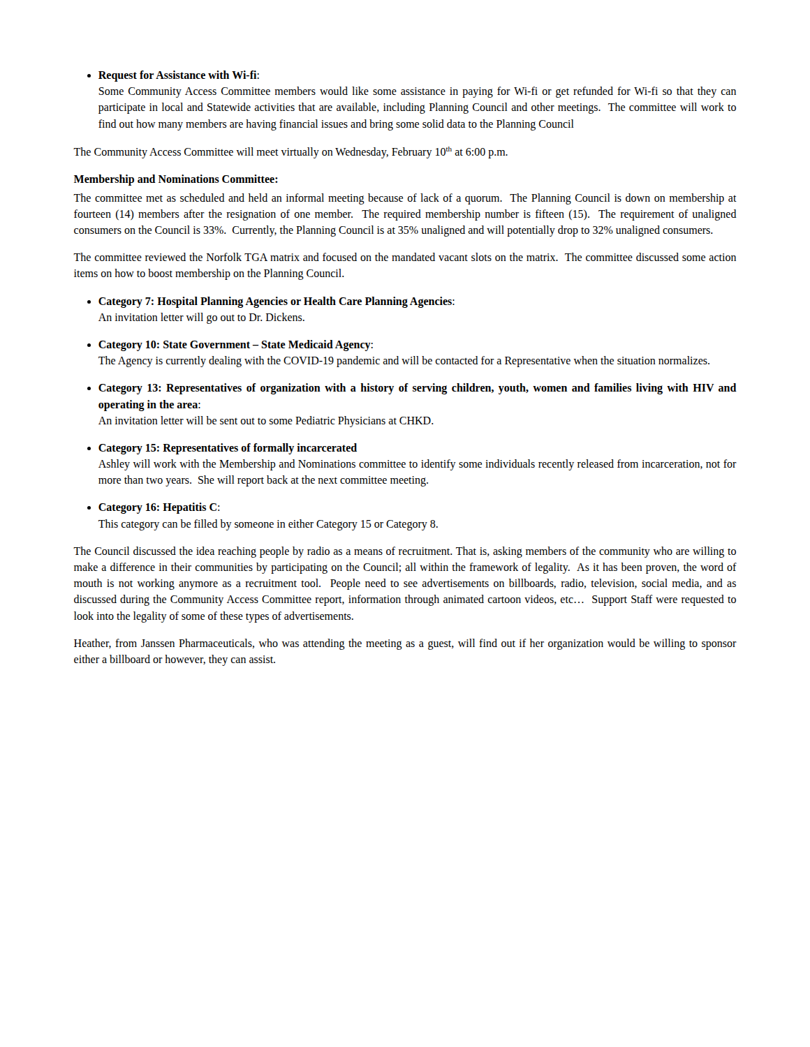Request for Assistance with Wi-fi:
Some Community Access Committee members would like some assistance in paying for Wi-fi or get refunded for Wi-fi so that they can participate in local and Statewide activities that are available, including Planning Council and other meetings. The committee will work to find out how many members are having financial issues and bring some solid data to the Planning Council
The Community Access Committee will meet virtually on Wednesday, February 10th at 6:00 p.m.
Membership and Nominations Committee:
The committee met as scheduled and held an informal meeting because of lack of a quorum. The Planning Council is down on membership at fourteen (14) members after the resignation of one member. The required membership number is fifteen (15). The requirement of unaligned consumers on the Council is 33%. Currently, the Planning Council is at 35% unaligned and will potentially drop to 32% unaligned consumers.
The committee reviewed the Norfolk TGA matrix and focused on the mandated vacant slots on the matrix. The committee discussed some action items on how to boost membership on the Planning Council.
Category 7: Hospital Planning Agencies or Health Care Planning Agencies:
An invitation letter will go out to Dr. Dickens.
Category 10: State Government – State Medicaid Agency:
The Agency is currently dealing with the COVID-19 pandemic and will be contacted for a Representative when the situation normalizes.
Category 13: Representatives of organization with a history of serving children, youth, women and families living with HIV and operating in the area:
An invitation letter will be sent out to some Pediatric Physicians at CHKD.
Category 15: Representatives of formally incarcerated
Ashley will work with the Membership and Nominations committee to identify some individuals recently released from incarceration, not for more than two years. She will report back at the next committee meeting.
Category 16: Hepatitis C:
This category can be filled by someone in either Category 15 or Category 8.
The Council discussed the idea reaching people by radio as a means of recruitment. That is, asking members of the community who are willing to make a difference in their communities by participating on the Council; all within the framework of legality. As it has been proven, the word of mouth is not working anymore as a recruitment tool. People need to see advertisements on billboards, radio, television, social media, and as discussed during the Community Access Committee report, information through animated cartoon videos, etc… Support Staff were requested to look into the legality of some of these types of advertisements.
Heather, from Janssen Pharmaceuticals, who was attending the meeting as a guest, will find out if her organization would be willing to sponsor either a billboard or however, they can assist.